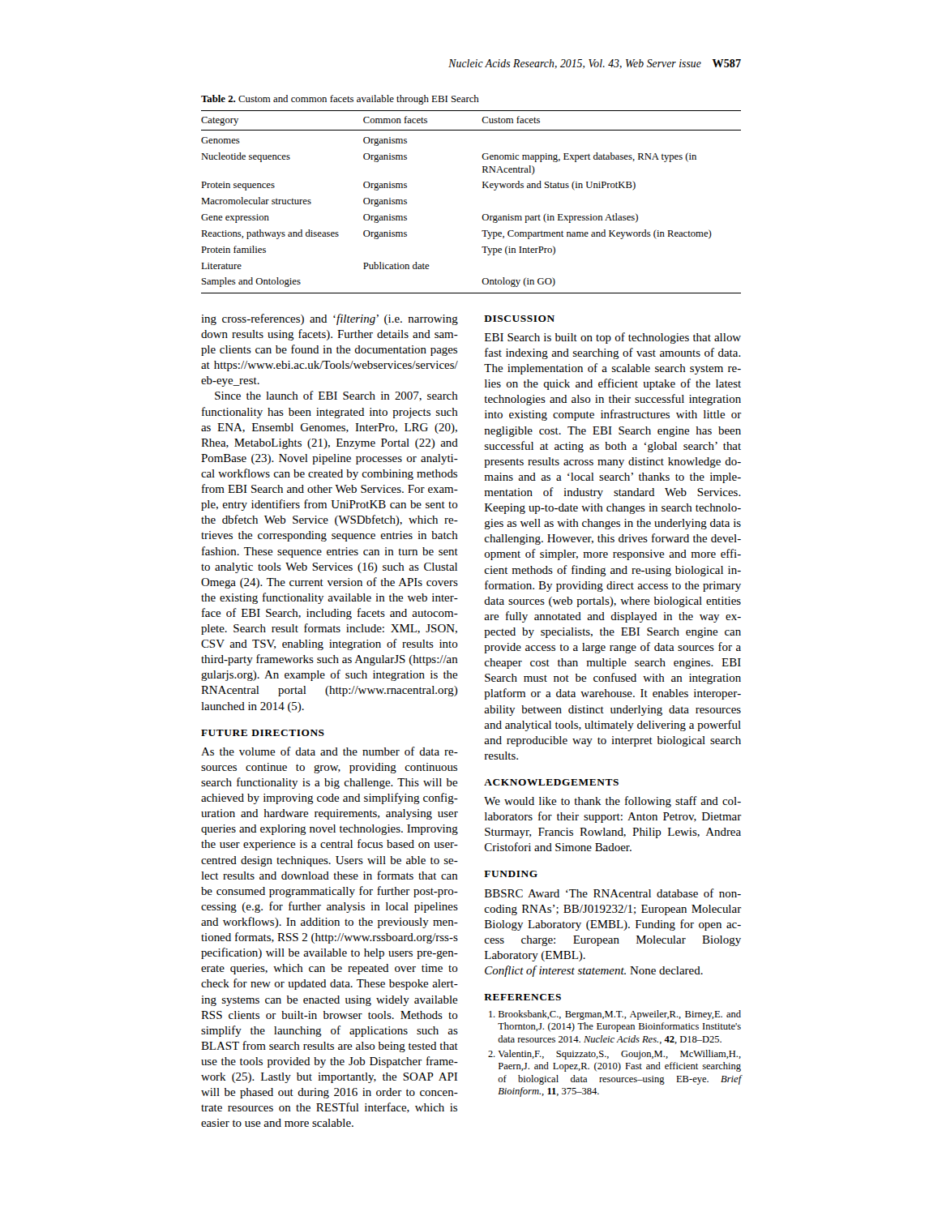Nucleic Acids Research, 2015, Vol. 43, Web Server issue W587
Table 2. Custom and common facets available through EBI Search
| Category | Common facets | Custom facets |
| --- | --- | --- |
| Genomes | Organisms | |
| Nucleotide sequences | Organisms | Genomic mapping, Expert databases, RNA types (in RNAcentral) |
| Protein sequences | Organisms | Keywords and Status (in UniProtKB) |
| Macromolecular structures | Organisms | |
| Gene expression | Organisms | Organism part (in Expression Atlases) |
| Reactions, pathways and diseases | Organisms | Type, Compartment name and Keywords (in Reactome) |
| Protein families | | Type (in InterPro) |
| Literature | Publication date | |
| Samples and Ontologies | | Ontology (in GO) |
ing cross-references) and ‘filtering’ (i.e. narrowing down results using facets). Further details and sample clients can be found in the documentation pages at https://www.ebi.ac.uk/Tools/webservices/services/eb-eye_rest.
Since the launch of EBI Search in 2007, search functionality has been integrated into projects such as ENA, Ensembl Genomes, InterPro, LRG (20), Rhea, MetaboLights (21), Enzyme Portal (22) and PomBase (23). Novel pipeline processes or analytical workflows can be created by combining methods from EBI Search and other Web Services. For example, entry identifiers from UniProtKB can be sent to the dbfetch Web Service (WSDbfetch), which retrieves the corresponding sequence entries in batch fashion. These sequence entries can in turn be sent to analytic tools Web Services (16) such as Clustal Omega (24). The current version of the APIs covers the existing functionality available in the web interface of EBI Search, including facets and autocomplete. Search result formats include: XML, JSON, CSV and TSV, enabling integration of results into third-party frameworks such as AngularJS (https://angularjs.org). An example of such integration is the RNAcentral portal (http://www.rnacentral.org) launched in 2014 (5).
Future directions
As the volume of data and the number of data resources continue to grow, providing continuous search functionality is a big challenge. This will be achieved by improving code and simplifying configuration and hardware requirements, analysing user queries and exploring novel technologies. Improving the user experience is a central focus based on user-centred design techniques. Users will be able to select results and download these in formats that can be consumed programmatically for further post-processing (e.g. for further analysis in local pipelines and workflows). In addition to the previously mentioned formats, RSS 2 (http://www.rssboard.org/rss-specification) will be available to help users pre-generate queries, which can be repeated over time to check for new or updated data. These bespoke alerting systems can be enacted using widely available RSS clients or built-in browser tools. Methods to simplify the launching of applications such as BLAST from search results are also being tested that use the tools provided by the Job Dispatcher framework (25). Lastly but importantly, the SOAP API will be phased out during 2016 in order to concentrate resources on the RESTful interface, which is easier to use and more scalable.
Discussion
EBI Search is built on top of technologies that allow fast indexing and searching of vast amounts of data. The implementation of a scalable search system relies on the quick and efficient uptake of the latest technologies and also in their successful integration into existing compute infrastructures with little or negligible cost. The EBI Search engine has been successful at acting as both a ‘global search’ that presents results across many distinct knowledge domains and as a ‘local search’ thanks to the implementation of industry standard Web Services. Keeping up-to-date with changes in search technologies as well as with changes in the underlying data is challenging. However, this drives forward the development of simpler, more responsive and more efficient methods of finding and re-using biological information. By providing direct access to the primary data sources (web portals), where biological entities are fully annotated and displayed in the way expected by specialists, the EBI Search engine can provide access to a large range of data sources for a cheaper cost than multiple search engines. EBI Search must not be confused with an integration platform or a data warehouse. It enables interoperability between distinct underlying data resources and analytical tools, ultimately delivering a powerful and reproducible way to interpret biological search results.
Acknowledgements
We would like to thank the following staff and collaborators for their support: Anton Petrov, Dietmar Sturmayr, Francis Rowland, Philip Lewis, Andrea Cristofori and Simone Badoer.
Funding
BBSRC Award ‘The RNAcentral database of non-coding RNAs’; BB/J019232/1; European Molecular Biology Laboratory (EMBL). Funding for open access charge: European Molecular Biology Laboratory (EMBL).
Conflict of interest statement. None declared.
References
Brooksbank,C., Bergman,M.T., Apweiler,R., Birney,E. and Thornton,J. (2014) The European Bioinformatics Institute's data resources 2014. Nucleic Acids Res., 42, D18–D25.
Valentin,F., Squizzato,S., Goujon,M., McWilliam,H., Paern,J. and Lopez,R. (2010) Fast and efficient searching of biological data resources–using EB-eye. Brief Bioinform., 11, 375–384.